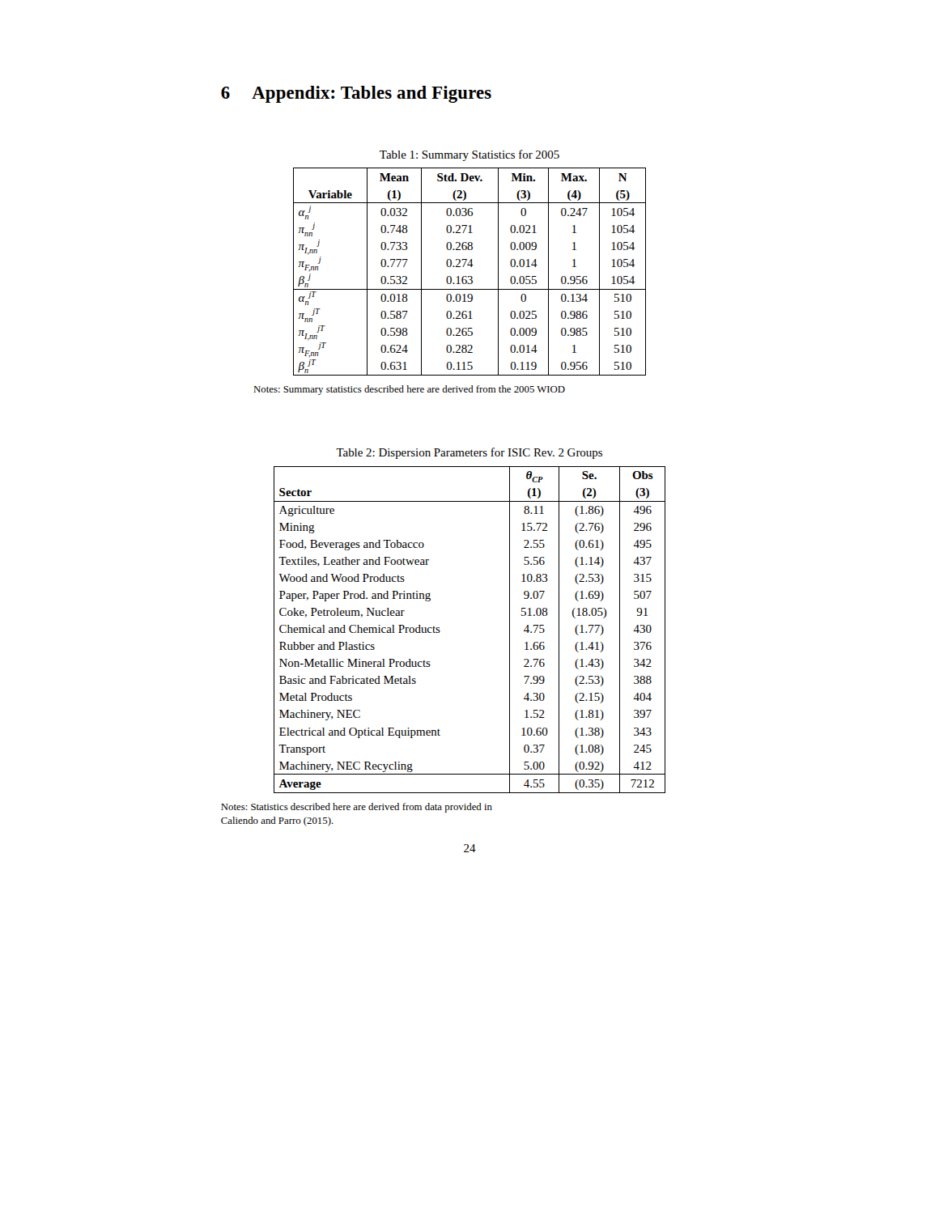6 Appendix: Tables and Figures
Table 1: Summary Statistics for 2005
| | Mean | Std. Dev. | Min. | Max. | N |
| Variable | (1) | (2) | (3) | (4) | (5) |
| α n j | 0.032 | 0.036 | 0 | 0.247 | 1054 |
| π nn j | 0.748 | 0.271 | 0.021 | 1 | 1054 |
| π I,nn j | 0.733 | 0.268 | 0.009 | 1 | 1054 |
| π F,nn j | 0.777 | 0.274 | 0.014 | 1 | 1054 |
| β n j | 0.532 | 0.163 | 0.055 | 0.956 | 1054 |
| α n j T | 0.018 | 0.019 | 0 | 0.134 | 510 |
| π nn j T | 0.587 | 0.261 | 0.025 | 0.986 | 510 |
| π I,nn j T | 0.598 | 0.265 | 0.009 | 0.985 | 510 |
| π F,nn j T | 0.624 | 0.282 | 0.014 | 1 | 510 |
| β n j T | 0.631 | 0.115 | 0.119 | 0.956 | 510 |
Notes: Summary statistics described here are derived from the 2005 WIOD
Table 2: Dispersion Parameters for ISIC Rev. 2 Groups
| | θ CP | Se. | Obs |
| Sector | (1) | (2) | (3) |
| Agriculture | 8.11 | (1.86) | 496 |
| Mining | 15.72 | (2.76) | 296 |
| Food, Beverages and Tobacco | 2.55 | (0.61) | 495 |
| Textiles, Leather and Footwear | 5.56 | (1.14) | 437 |
| Wood and Wood Products | 10.83 | (2.53) | 315 |
| Paper, Paper Prod. and Printing | 9.07 | (1.69) | 507 |
| Coke, Petroleum, Nuclear | 51.08 | (18.05) | 91 |
| Chemical and Chemical Products | 4.75 | (1.77) | 430 |
| Rubber and Plastics | 1.66 | (1.41) | 376 |
| Non-Metallic Mineral Products | 2.76 | (1.43) | 342 |
| Basic and Fabricated Metals | 7.99 | (2.53) | 388 |
| Metal Products | 4.30 | (2.15) | 404 |
| Machinery, NEC | 1.52 | (1.81) | 397 |
| Electrical and Optical Equipment | 10.60 | (1.38) | 343 |
| Transport | 0.37 | (1.08) | 245 |
| Machinery, NEC Recycling | 5.00 | (0.92) | 412 |
| Average | 4.55 | (0.35) | 7212 |
Notes: Statistics described here are derived from data provided in
Caliendo and Parro (2015).
24